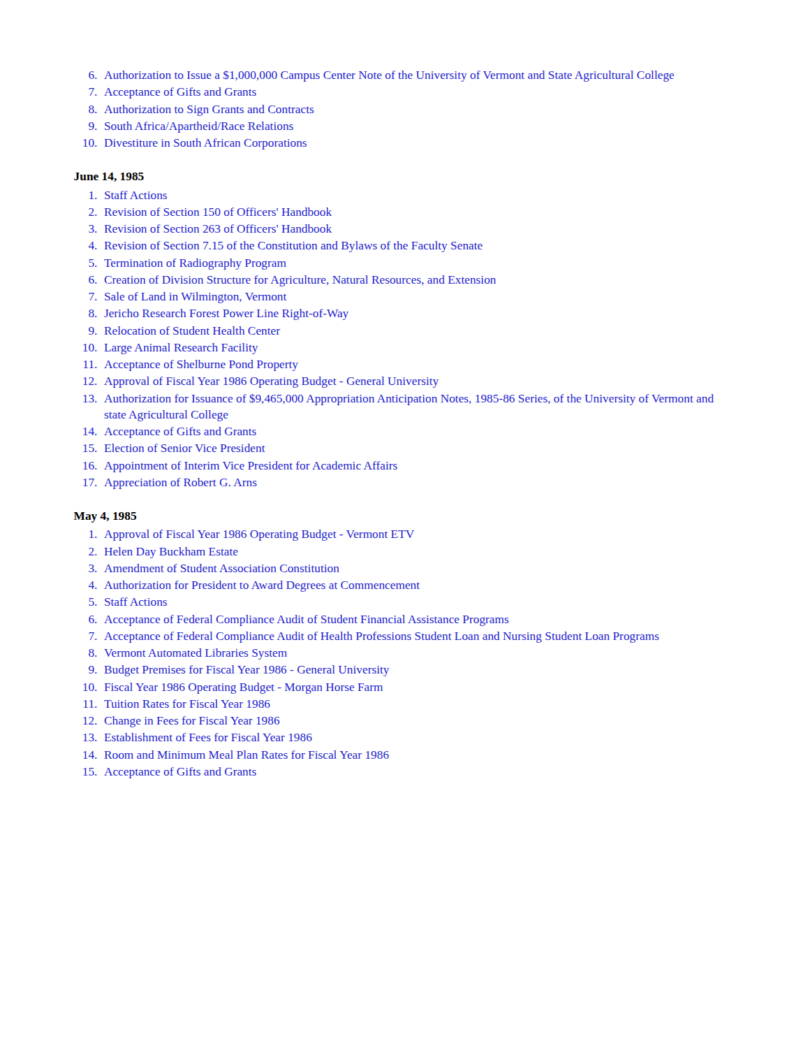Authorization to Issue a $1,000,000 Campus Center Note of the University of Vermont and State Agricultural College
Acceptance of Gifts and Grants
Authorization to Sign Grants and Contracts
South Africa/Apartheid/Race Relations
Divestiture in South African Corporations
June 14, 1985
Staff Actions
Revision of Section 150 of Officers' Handbook
Revision of Section 263 of Officers' Handbook
Revision of Section 7.15 of the Constitution and Bylaws of the Faculty Senate
Termination of Radiography Program
Creation of Division Structure for Agriculture, Natural Resources, and Extension
Sale of Land in Wilmington, Vermont
Jericho Research Forest Power Line Right-of-Way
Relocation of Student Health Center
Large Animal Research Facility
Acceptance of Shelburne Pond Property
Approval of Fiscal Year 1986 Operating Budget - General University
Authorization for Issuance of $9,465,000 Appropriation Anticipation Notes, 1985-86 Series, of the University of Vermont and state Agricultural College
Acceptance of Gifts and Grants
Election of Senior Vice President
Appointment of Interim Vice President for Academic Affairs
Appreciation of Robert G. Arns
May 4, 1985
Approval of Fiscal Year 1986 Operating Budget - Vermont ETV
Helen Day Buckham Estate
Amendment of Student Association Constitution
Authorization for President to Award Degrees at Commencement
Staff Actions
Acceptance of Federal Compliance Audit of Student Financial Assistance Programs
Acceptance of Federal Compliance Audit of Health Professions Student Loan and Nursing Student Loan Programs
Vermont Automated Libraries System
Budget Premises for Fiscal Year 1986 - General University
Fiscal Year 1986 Operating Budget - Morgan Horse Farm
Tuition Rates for Fiscal Year 1986
Change in Fees for Fiscal Year 1986
Establishment of Fees for Fiscal Year 1986
Room and Minimum Meal Plan Rates for Fiscal Year 1986
Acceptance of Gifts and Grants